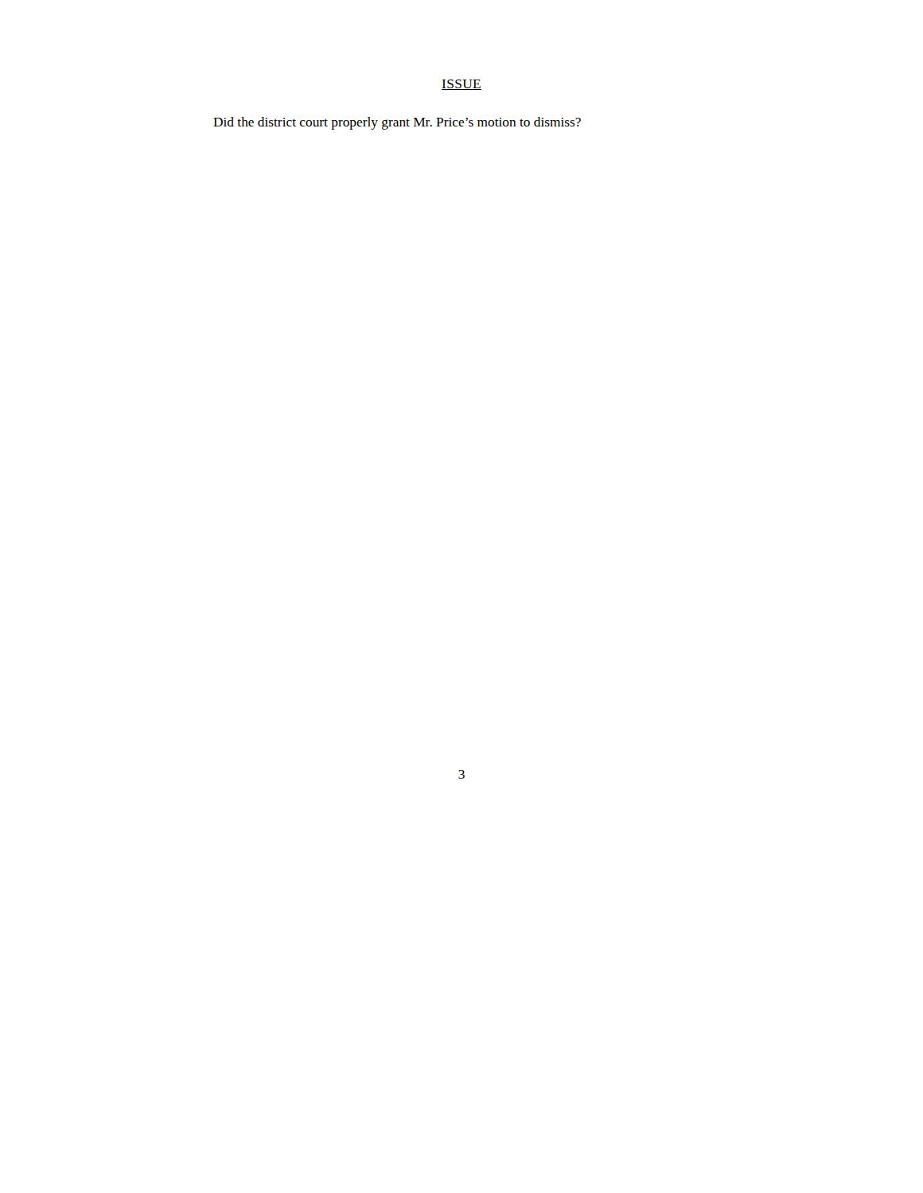ISSUE
Did the district court properly grant Mr. Price’s motion to dismiss?
3